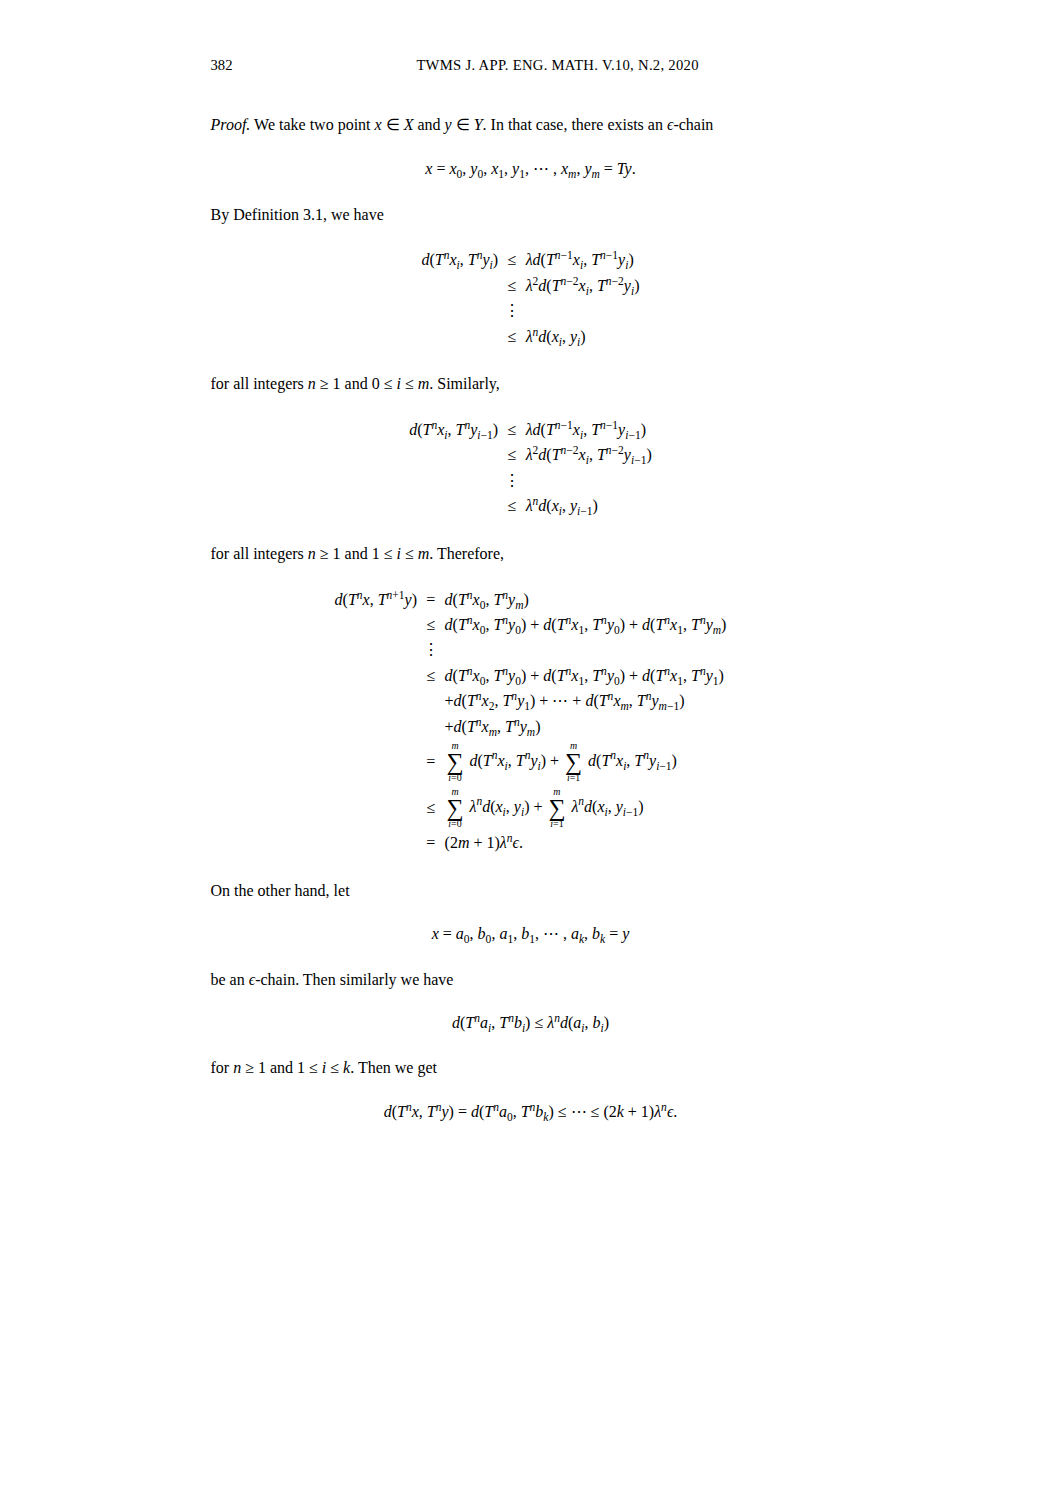382 TWMS J. APP. ENG. MATH. V.10, N.2, 2020
Proof. We take two point x ∈ X and y ∈ Y. In that case, there exists an ϵ-chain
x = x0, y0, x1, y1, ⋯ , xm, ym = Ty.
By Definition 3.1, we have
| d ( T n x i , T n y i ) | ≤ | λd ( T n −1 x i , T n −1 y i ) |
| | ≤ | λ 2 d ( T n −2 x i , T n −2 y i ) |
| | ⋮ | |
| | ≤ | λ n d ( x i , y i ) |
for all integers n ≥ 1 and 0 ≤ i ≤ m. Similarly,
| d ( T n x i , T n y i −1 ) | ≤ | λd ( T n −1 x i , T n −1 y i −1 ) |
| | ≤ | λ 2 d ( T n −2 x i , T n −2 y i −1 ) |
| | ⋮ | |
| | ≤ | λ n d ( x i , y i −1 ) |
for all integers n ≥ 1 and 1 ≤ i ≤ m. Therefore,
| d ( T n x , T n +1 y ) | = | d ( T n x 0 , T n y m ) |
| | ≤ | d ( T n x 0 , T n y 0 ) + d ( T n x 1 , T n y 0 ) + d ( T n x 1 , T n y m ) |
| | ⋮ | |
| | ≤ | d ( T n x 0 , T n y 0 ) + d ( T n x 1 , T n y 0 ) + d ( T n x 1 , T n y 1 ) |
| | | + d ( T n x 2 , T n y 1 ) + ⋯ + d ( T n x m , T n y m −1 ) |
| | | + d ( T n x m , T n y m ) |
| | = | m ∑ i =0 d ( T n x i , T n y i ) + m ∑ i =1 d ( T n x i , T n y i −1 ) |
| | ≤ | m ∑ i =0 λ n d ( x i , y i ) + m ∑ i =1 λ n d ( x i , y i −1 ) |
| | = | (2 m + 1) λ n ϵ . |
On the other hand, let
x = a0, b0, a1, b1, ⋯ , ak, bk = y
be an ϵ-chain. Then similarly we have
d(Tnai, Tnbi) ≤ λnd(ai, bi)
for n ≥ 1 and 1 ≤ i ≤ k. Then we get
d(Tnx, Tny) = d(Tna0, Tnbk) ≤ ⋯ ≤ (2k + 1)λnϵ.